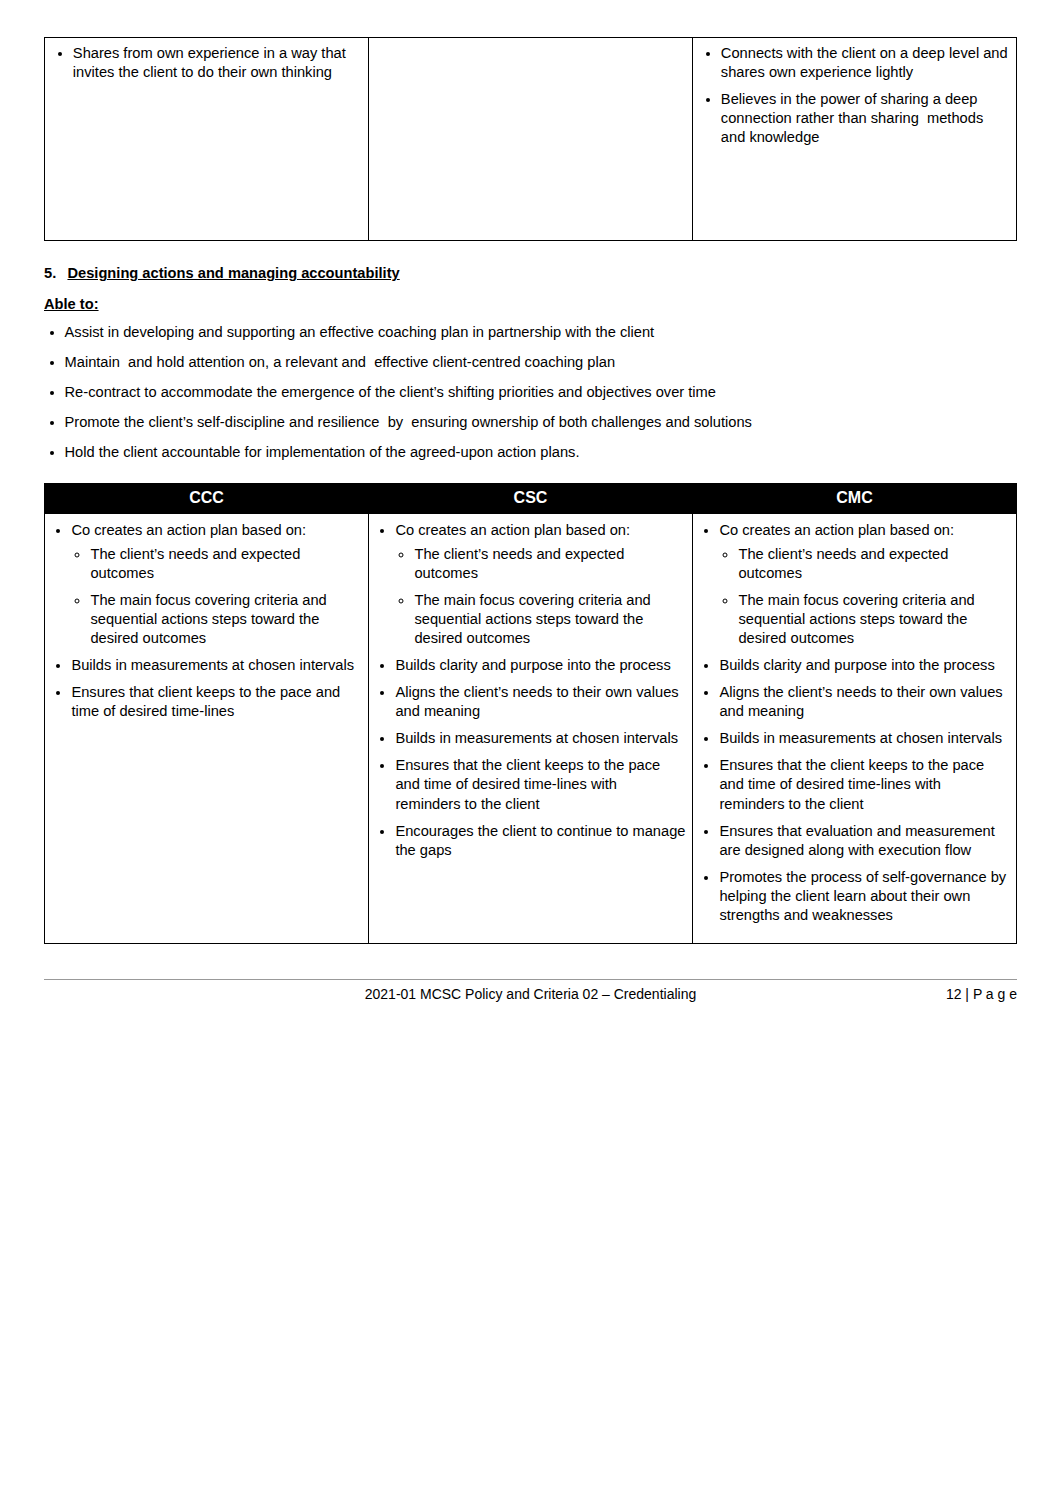| Shares from own experience in a way that invites the client to do their own thinking | | Connects with the client on a deep level and shares own experience lightly Believes in the power of sharing a deep connection rather than sharing methods and knowledge |
5. Designing actions and managing accountability
Able to:
Assist in developing and supporting an effective coaching plan in partnership with the client
Maintain and hold attention on, a relevant and effective client-centred coaching plan
Re-contract to accommodate the emergence of the client’s shifting priorities and objectives over time
Promote the client’s self-discipline and resilience by ensuring ownership of both challenges and solutions
Hold the client accountable for implementation of the agreed-upon action plans.
| CCC | CSC | CMC |
| --- | --- | --- |
| Co creates an action plan based on: The client’s needs and expected outcomes The main focus covering criteria and sequential actions steps toward the desired outcomes Builds in measurements at chosen intervals Ensures that client keeps to the pace and time of desired time-lines | Co creates an action plan based on: The client’s needs and expected outcomes The main focus covering criteria and sequential actions steps toward the desired outcomes Builds clarity and purpose into the process Aligns the client’s needs to their own values and meaning Builds in measurements at chosen intervals Ensures that the client keeps to the pace and time of desired time-lines with reminders to the client Encourages the client to continue to manage the gaps | Co creates an action plan based on: The client’s needs and expected outcomes The main focus covering criteria and sequential actions steps toward the desired outcomes Builds clarity and purpose into the process Aligns the client’s needs to their own values and meaning Builds in measurements at chosen intervals Ensures that the client keeps to the pace and time of desired time-lines with reminders to the client Ensures that evaluation and measurement are designed along with execution flow Promotes the process of self-governance by helping the client learn about their own strengths and weaknesses |
2021-01 MCSC Policy and Criteria 02 – Credentialing 12 | P a g e